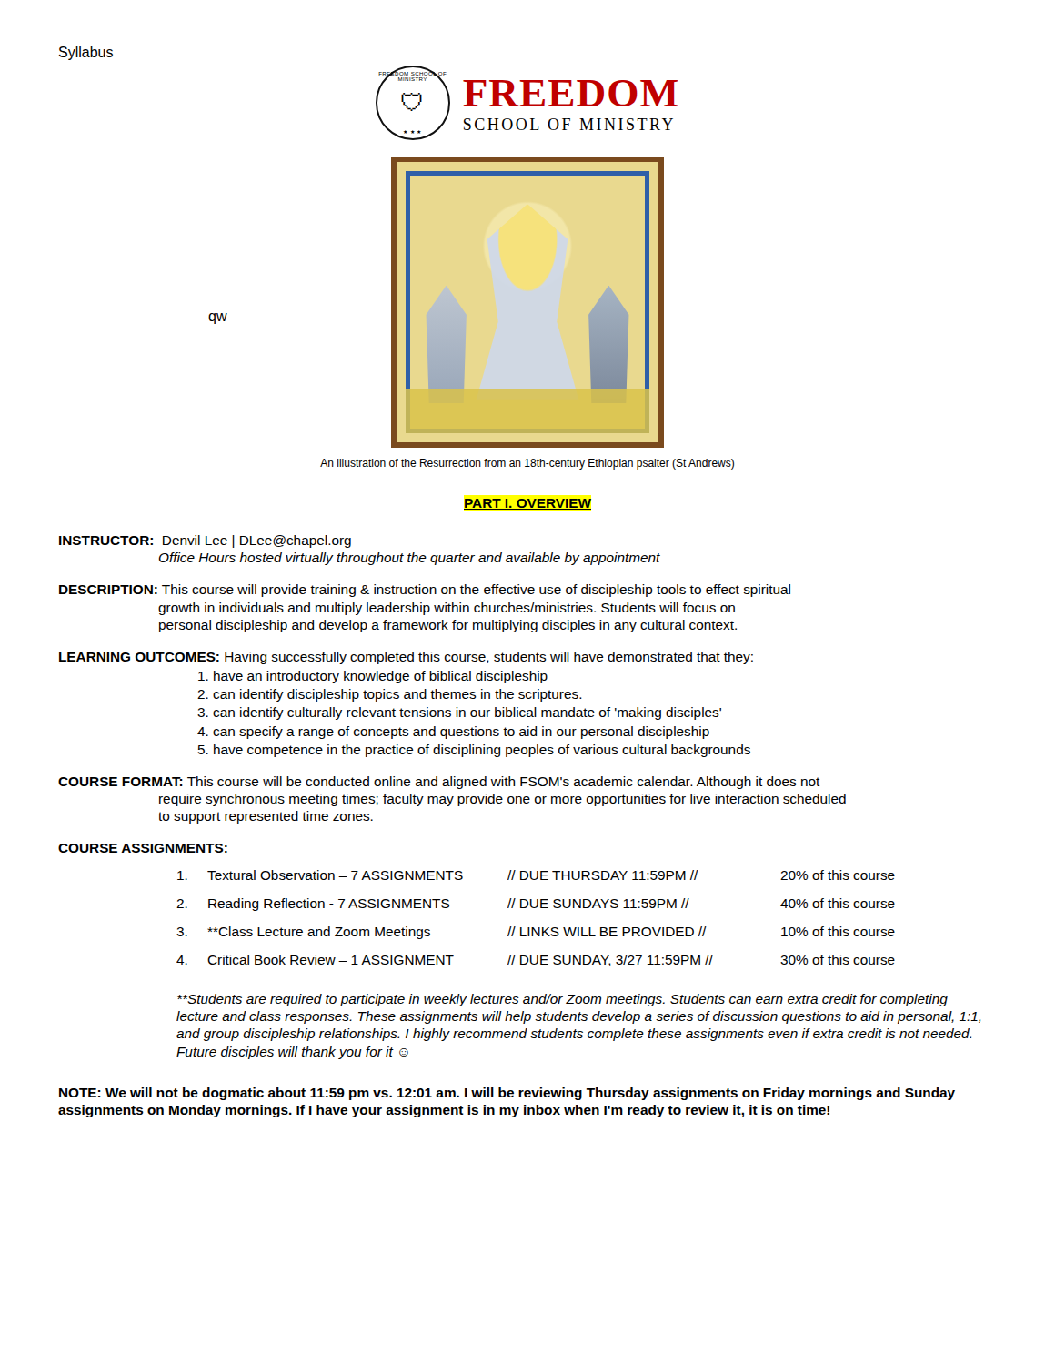Syllabus
FREEDOM SCHOOL OF MINISTRY 🛡 ★ ★ ★
FREEDOM SCHOOL OF MINISTRY
qw
An illustration of the Resurrection from an 18th-century Ethiopian psalter (St Andrews)
PART I. OVERVIEW
INSTRUCTOR: Denvil Lee | DLee@chapel.org
Office Hours hosted virtually throughout the quarter and available by appointment
DESCRIPTION: This course will provide training & instruction on the effective use of discipleship tools to effect spiritual
growth in individuals and multiply leadership within churches/ministries. Students will focus on
personal discipleship and develop a framework for multiplying disciples in any cultural context.
LEARNING OUTCOMES: Having successfully completed this course, students will have demonstrated that they:
have an introductory knowledge of biblical discipleship
can identify discipleship topics and themes in the scriptures.
can identify culturally relevant tensions in our biblical mandate of 'making disciples'
can specify a range of concepts and questions to aid in our personal discipleship
have competence in the practice of disciplining peoples of various cultural backgrounds
COURSE FORMAT: This course will be conducted online and aligned with FSOM's academic calendar. Although it does not
require synchronous meeting times; faculty may provide one or more opportunities for live interaction scheduled
to support represented time zones.
COURSE ASSIGNMENTS:
| 1. | Textural Observation – 7 ASSIGNMENTS | // DUE THURSDAY 11:59PM // | 20% of this course |
| 2. | Reading Reflection - 7 ASSIGNMENTS | // DUE SUNDAYS 11:59PM // | 40% of this course |
| 3. | **Class Lecture and Zoom Meetings | // LINKS WILL BE PROVIDED // | 10% of this course |
| 4. | Critical Book Review – 1 ASSIGNMENT | // DUE SUNDAY, 3/27 11:59PM // | 30% of this course |
**Students are required to participate in weekly lectures and/or Zoom meetings. Students can earn extra credit for completing lecture and class responses. These assignments will help students develop a series of discussion questions to aid in personal, 1:1, and group discipleship relationships. I highly recommend students complete these assignments even if extra credit is not needed. Future disciples will thank you for it ☺
NOTE: We will not be dogmatic about 11:59 pm vs. 12:01 am. I will be reviewing Thursday assignments on Friday mornings and Sunday assignments on Monday mornings. If I have your assignment is in my inbox when I'm ready to review it, it is on time!